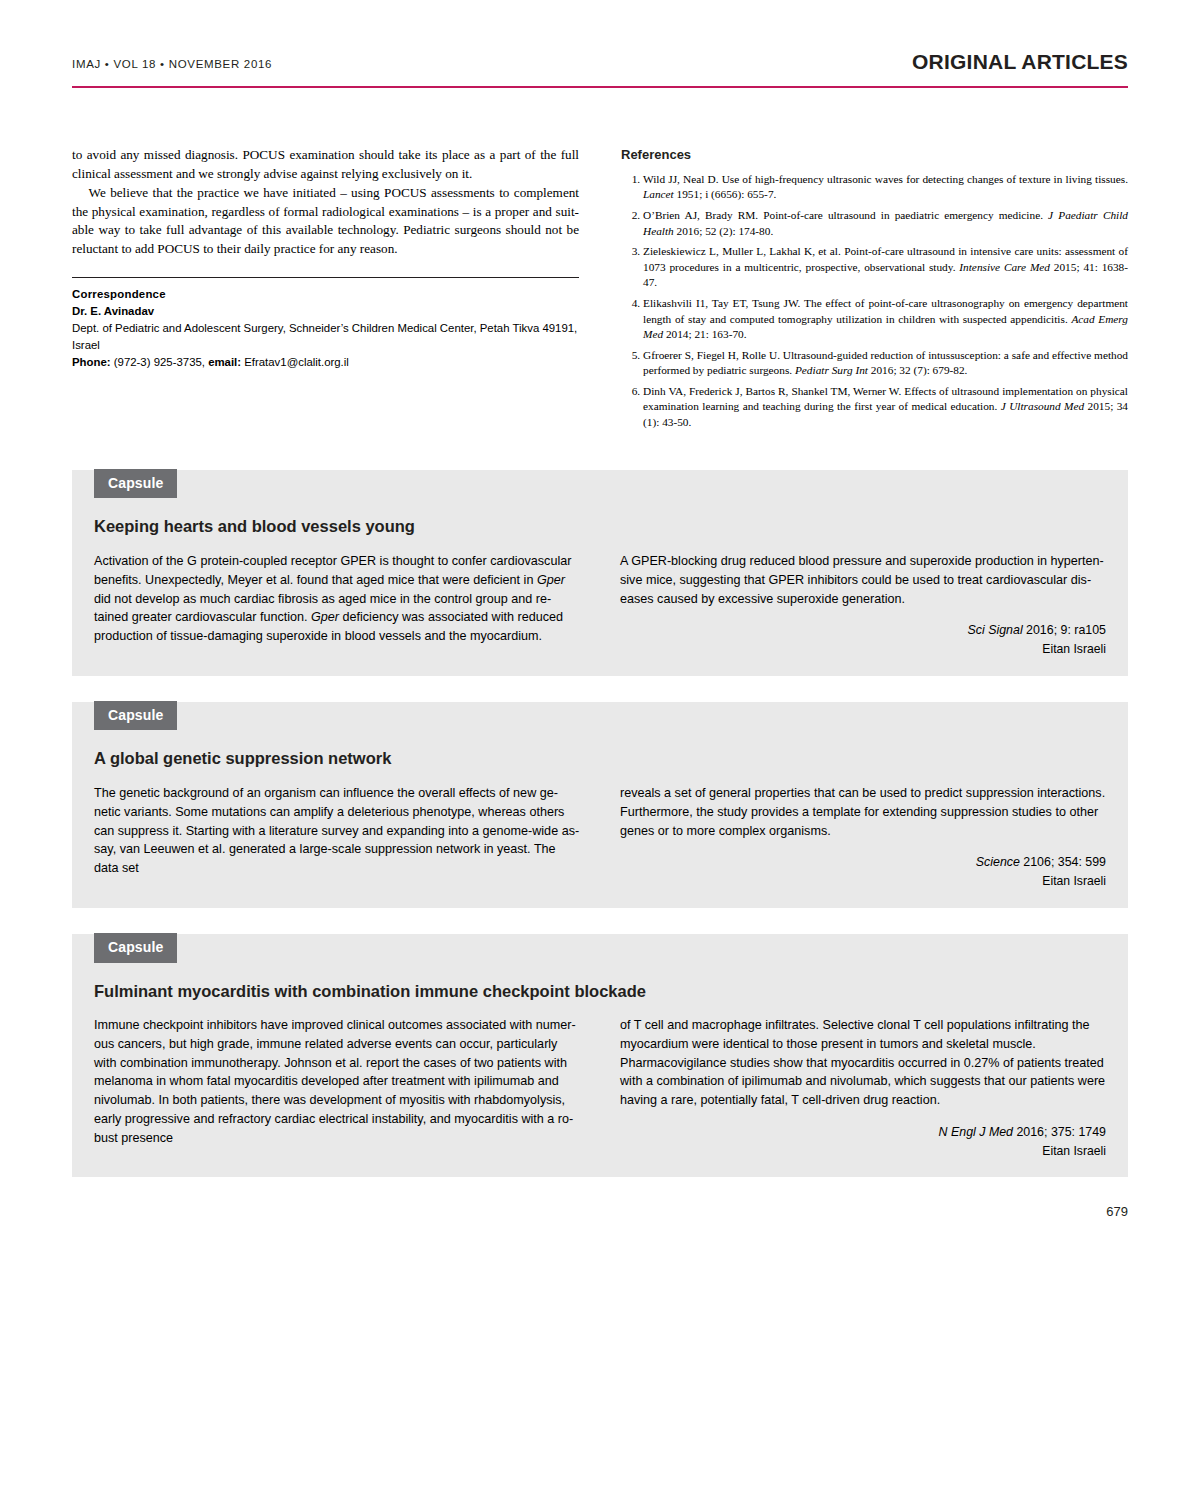IMAJ • VOL 18 • NOVEMBER 2016
Original Articles
to avoid any missed diagnosis. POCUS examination should take its place as a part of the full clinical assessment and we strongly advise against relying exclusively on it.
We believe that the practice we have initiated – using POCUS assessments to complement the physical examination, regardless of formal radiological examinations – is a proper and suitable way to take full advantage of this available technology. Pediatric surgeons should not be reluctant to add POCUS to their daily practice for any reason.
Correspondence
Dr. E. Avinadav
Dept. of Pediatric and Adolescent Surgery, Schneider’s Children Medical Center, Petah Tikva 49191, Israel
Phone: (972-3) 925-3735, email: Efratav1@clalit.org.il
References
Wild JJ, Neal D. Use of high-frequency ultrasonic waves for detecting changes of texture in living tissues. Lancet 1951; i (6656): 655-7.
O’Brien AJ, Brady RM. Point-of-care ultrasound in paediatric emergency medicine. J Paediatr Child Health 2016; 52 (2): 174-80.
Zieleskiewicz L, Muller L, Lakhal K, et al. Point-of-care ultrasound in intensive care units: assessment of 1073 procedures in a multicentric, prospective, observational study. Intensive Care Med 2015; 41: 1638-47.
Elikashvili I1, Tay ET, Tsung JW. The effect of point-of-care ultrasonography on emergency department length of stay and computed tomography utilization in children with suspected appendicitis. Acad Emerg Med 2014; 21: 163-70.
Gfroerer S, Fiegel H, Rolle U. Ultrasound-guided reduction of intussusception: a safe and effective method performed by pediatric surgeons. Pediatr Surg Int 2016; 32 (7): 679-82.
Dinh VA, Frederick J, Bartos R, Shankel TM, Werner W. Effects of ultrasound implementation on physical examination learning and teaching during the first year of medical education. J Ultrasound Med 2015; 34 (1): 43-50.
Capsule
Keeping hearts and blood vessels young
Activation of the G protein-coupled receptor GPER is thought to confer cardiovascular benefits. Unexpectedly, Meyer et al. found that aged mice that were deficient in Gper did not develop as much cardiac fibrosis as aged mice in the control group and retained greater cardiovascular function. Gper deficiency was associated with reduced production of tissue-damaging superoxide in blood vessels and the myocardium.
A GPER-blocking drug reduced blood pressure and superoxide production in hypertensive mice, suggesting that GPER inhibitors could be used to treat cardiovascular diseases caused by excessive superoxide generation.
Sci Signal 2016; 9: ra105
Eitan Israeli
Capsule
A global genetic suppression network
The genetic background of an organism can influence the overall effects of new genetic variants. Some mutations can amplify a deleterious phenotype, whereas others can suppress it. Starting with a literature survey and expanding into a genome-wide assay, van Leeuwen et al. generated a large-scale suppression network in yeast. The data set
reveals a set of general properties that can be used to predict suppression interactions. Furthermore, the study provides a template for extending suppression studies to other genes or to more complex organisms.
Science 2106; 354: 599
Eitan Israeli
Capsule
Fulminant myocarditis with combination immune checkpoint blockade
Immune checkpoint inhibitors have improved clinical outcomes associated with numerous cancers, but high grade, immune related adverse events can occur, particularly with combination immunotherapy. Johnson et al. report the cases of two patients with melanoma in whom fatal myocarditis developed after treatment with ipilimumab and nivolumab. In both patients, there was development of myositis with rhabdomyolysis, early progressive and refractory cardiac electrical instability, and myocarditis with a robust presence
of T cell and macrophage infiltrates. Selective clonal T cell populations infiltrating the myocardium were identical to those present in tumors and skeletal muscle. Pharmacovigilance studies show that myocarditis occurred in 0.27% of patients treated with a combination of ipilimumab and nivolumab, which suggests that our patients were having a rare, potentially fatal, T cell-driven drug reaction.
N Engl J Med 2016; 375: 1749
Eitan Israeli
679